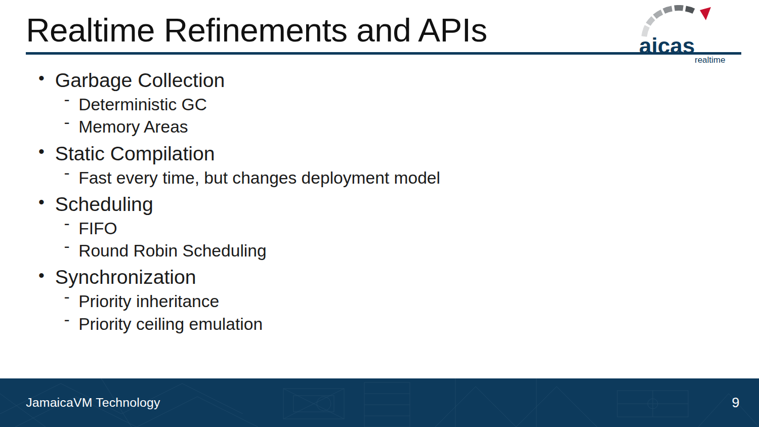aicas realtime
Realtime Refinements and APIs
Garbage Collection
Deterministic GC
Memory Areas
Static Compilation
Fast every time, but changes deployment model
Scheduling
FIFO
Round Robin Scheduling
Synchronization
Priority inheritance
Priority ceiling emulation
JamaicaVM Technology 9